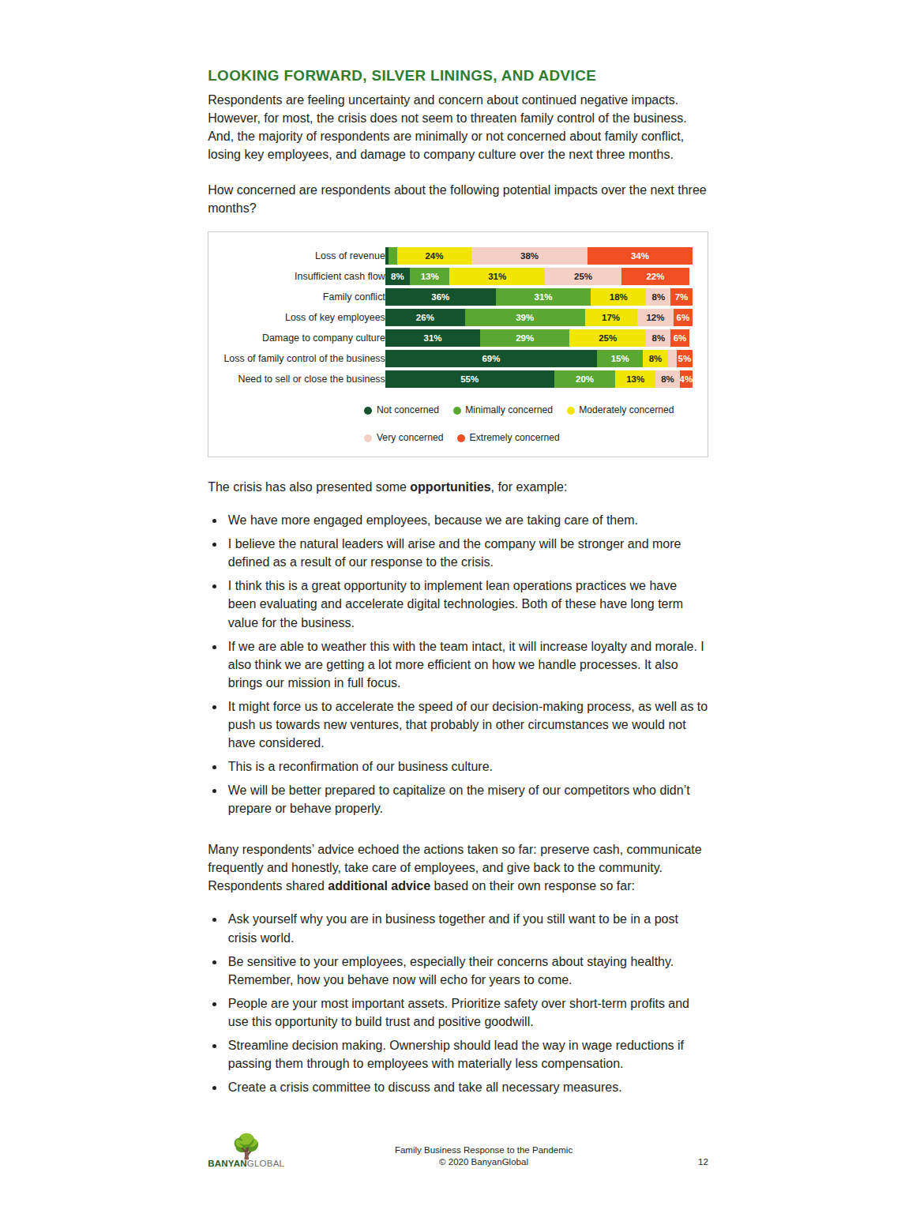Looking Forward, Silver Linings, and Advice
Respondents are feeling uncertainty and concern about continued negative impacts. However, for most, the crisis does not seem to threaten family control of the business. And, the majority of respondents are minimally or not concerned about family conflict, losing key employees, and damage to company culture over the next three months.
How concerned are respondents about the following potential impacts over the next three months?
| Loss of revenue | 24% 38% 34% |
| Insufficient cash flow | 8% 13% 31% 25% 22% |
| Family conflict | 36% 31% 18% 8% 7% |
| Loss of key employees | 26% 39% 17% 12% 6% |
| Damage to company culture | 31% 29% 25% 8% 6% |
| Loss of family control of the business | 69% 15% 8% 5% |
| Need to sell or close the business | 55% 20% 13% 8% 4% |
Not concerned Minimally concerned Moderately concerned Very concerned Extremely concerned
The crisis has also presented some opportunities, for example:
We have more engaged employees, because we are taking care of them.
I believe the natural leaders will arise and the company will be stronger and more defined as a result of our response to the crisis.
I think this is a great opportunity to implement lean operations practices we have been evaluating and accelerate digital technologies. Both of these have long term value for the business.
If we are able to weather this with the team intact, it will increase loyalty and morale. I also think we are getting a lot more efficient on how we handle processes. It also brings our mission in full focus.
It might force us to accelerate the speed of our decision-making process, as well as to push us towards new ventures, that probably in other circumstances we would not have considered.
This is a reconfirmation of our business culture.
We will be better prepared to capitalize on the misery of our competitors who didn’t prepare or behave properly.
Many respondents’ advice echoed the actions taken so far: preserve cash, communicate frequently and honestly, take care of employees, and give back to the community. Respondents shared additional advice based on their own response so far:
Ask yourself why you are in business together and if you still want to be in a post crisis world.
Be sensitive to your employees, especially their concerns about staying healthy. Remember, how you behave now will echo for years to come.
People are your most important assets. Prioritize safety over short-term profits and use this opportunity to build trust and positive goodwill.
Streamline decision making. Ownership should lead the way in wage reductions if passing them through to employees with materially less compensation.
Create a crisis committee to discuss and take all necessary measures.
🌳
BANYAN GLOBAL
Family Business Response to the Pandemic
© 2020 BanyanGlobal
12